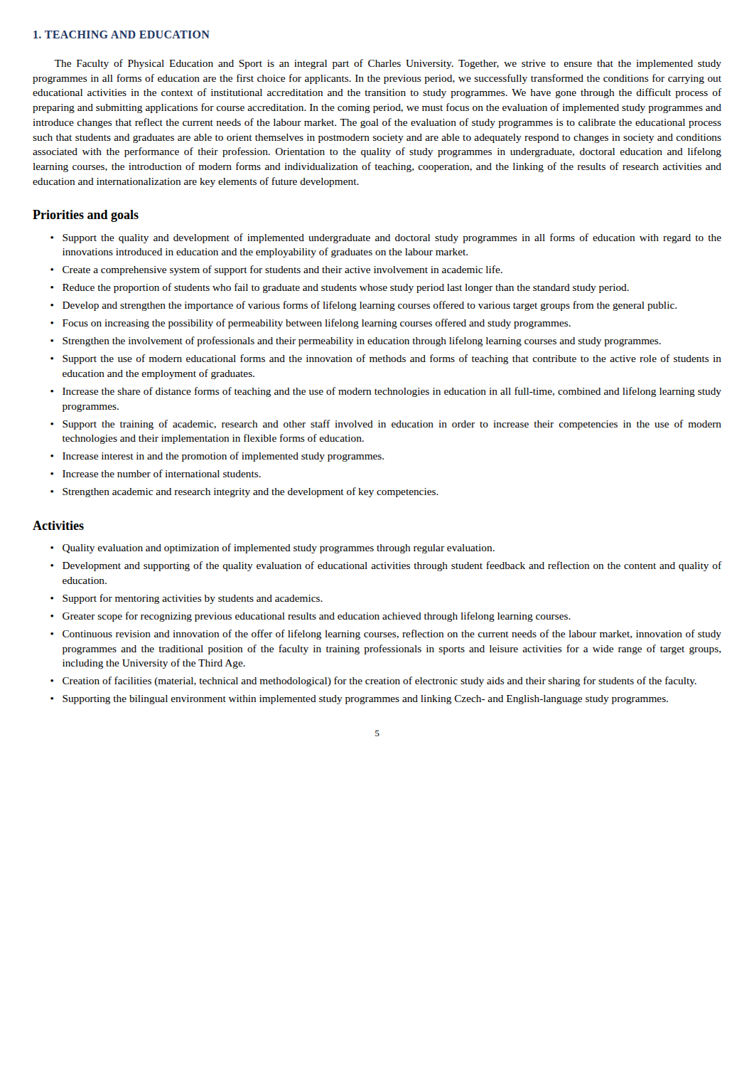1. TEACHING AND EDUCATION
The Faculty of Physical Education and Sport is an integral part of Charles University. Together, we strive to ensure that the implemented study programmes in all forms of education are the first choice for applicants. In the previous period, we successfully transformed the conditions for carrying out educational activities in the context of institutional accreditation and the transition to study programmes. We have gone through the difficult process of preparing and submitting applications for course accreditation. In the coming period, we must focus on the evaluation of implemented study programmes and introduce changes that reflect the current needs of the labour market. The goal of the evaluation of study programmes is to calibrate the educational process such that students and graduates are able to orient themselves in postmodern society and are able to adequately respond to changes in society and conditions associated with the performance of their profession. Orientation to the quality of study programmes in undergraduate, doctoral education and lifelong learning courses, the introduction of modern forms and individualization of teaching, cooperation, and the linking of the results of research activities and education and internationalization are key elements of future development.
Priorities and goals
Support the quality and development of implemented undergraduate and doctoral study programmes in all forms of education with regard to the innovations introduced in education and the employability of graduates on the labour market.
Create a comprehensive system of support for students and their active involvement in academic life.
Reduce the proportion of students who fail to graduate and students whose study period last longer than the standard study period.
Develop and strengthen the importance of various forms of lifelong learning courses offered to various target groups from the general public.
Focus on increasing the possibility of permeability between lifelong learning courses offered and study programmes.
Strengthen the involvement of professionals and their permeability in education through lifelong learning courses and study programmes.
Support the use of modern educational forms and the innovation of methods and forms of teaching that contribute to the active role of students in education and the employment of graduates.
Increase the share of distance forms of teaching and the use of modern technologies in education in all full-time, combined and lifelong learning study programmes.
Support the training of academic, research and other staff involved in education in order to increase their competencies in the use of modern technologies and their implementation in flexible forms of education.
Increase interest in and the promotion of implemented study programmes.
Increase the number of international students.
Strengthen academic and research integrity and the development of key competencies.
Activities
Quality evaluation and optimization of implemented study programmes through regular evaluation.
Development and supporting of the quality evaluation of educational activities through student feedback and reflection on the content and quality of education.
Support for mentoring activities by students and academics.
Greater scope for recognizing previous educational results and education achieved through lifelong learning courses.
Continuous revision and innovation of the offer of lifelong learning courses, reflection on the current needs of the labour market, innovation of study programmes and the traditional position of the faculty in training professionals in sports and leisure activities for a wide range of target groups, including the University of the Third Age.
Creation of facilities (material, technical and methodological) for the creation of electronic study aids and their sharing for students of the faculty.
Supporting the bilingual environment within implemented study programmes and linking Czech- and English-language study programmes.
5